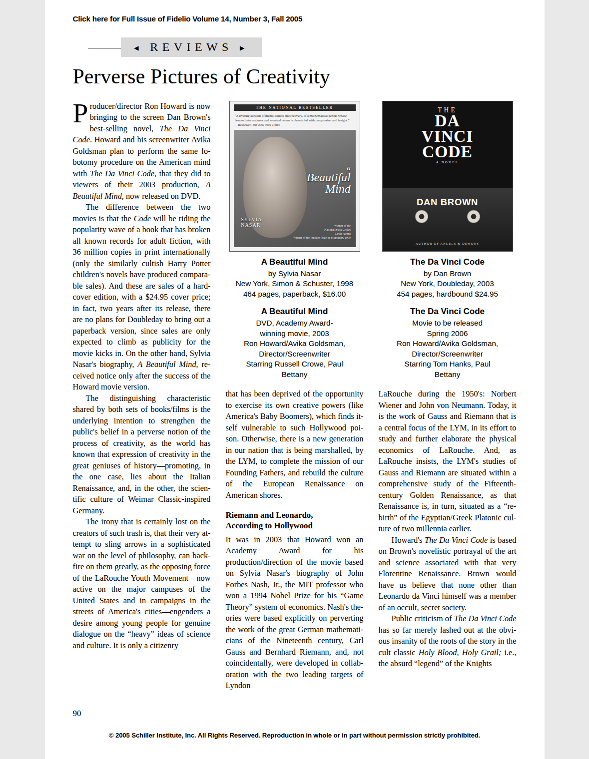Click here for Full Issue of Fidelio Volume 14, Number 3, Fall 2005
◂ REVIEWS ▸
Perverse Pictures of Creativity
Producer/director Ron Howard is now bringing to the screen Dan Brown's best-selling novel, The Da Vinci Code. Howard and his screenwriter Avika Goldsman plan to perform the same lobotomy procedure on the American mind with The Da Vinci Code, that they did to viewers of their 2003 production, A Beautiful Mind, now released on DVD.
The difference between the two movies is that the Code will be riding the popularity wave of a book that has broken all known records for adult fiction, with 36 million copies in print internationally (only the similarly cultish Harry Potter children's novels have produced comparable sales). And these are sales of a hardcover edition, with a $24.95 cover price; in fact, two years after its release, there are no plans for Doubleday to bring out a paperback version, since sales are only expected to climb as publicity for the movie kicks in. On the other hand, Sylvia Nasar's biography, A Beautiful Mind, received notice only after the success of the Howard movie version.
The distinguishing characteristic shared by both sets of books/films is the underlying intention to strengthen the public's belief in a perverse notion of the process of creativity, as the world has known that expression of creativity in the great geniuses of history—promoting, in the one case, lies about the Italian Renaissance, and, in the other, the scientific culture of Weimar Classic-inspired Germany.
The irony that is certainly lost on the creators of such trash is, that their very attempt to sling arrows in a sophisticated war on the level of philosophy, can backfire on them greatly, as the opposing force of the LaRouche Youth Movement—now active on the major campuses of the United States and in campaigns in the streets of America's cities—engenders a desire among young people for genuine dialogue on the “heavy” ideas of science and culture. It is only a citizenry
The National Bestseller
“A riveting account of mental illness and recovery, of a mathematical genius whose descent into madness and eventual return is chronicled with compassion and insight.”
—Reviewer, The New York Times
a Beautiful Mind
SYLVIA
NASAR
Winner of the
National Book Critics
Circle Award
Winner of the Pulitzer Prize in Biography, 1999
A Beautiful Mind by Sylvia Nasar
New York, Simon & Schuster, 1998
464 pages, paperback, $16.00
A Beautiful Mind DVD, Academy Award-
winning movie, 2003
Ron Howard/Avika Goldsman,
Director/Screenwriter
Starring Russell Crowe, Paul
Bettany
that has been deprived of the opportunity to exercise its own creative powers (like America's Baby Boomers), which finds itself vulnerable to such Hollywood poison. Otherwise, there is a new generation in our nation that is being marshalled, by the LYM, to complete the mission of our Founding Fathers, and rebuild the culture of the European Renaissance on American shores.
Riemann and Leonardo,
According to Hollywood
It was in 2003 that Howard won an Academy Award for his production/direction of the movie based on Sylvia Nasar's biography of John Forbes Nash, Jr., the MIT professor who won a 1994 Nobel Prize for his “Game Theory” system of economics. Nash's theories were based explicitly on perverting the work of the great German mathematicians of the Nineteenth century, Carl Gauss and Bernhard Riemann, and, not coincidentally, were developed in collaboration with the two leading targets of Lyndon
THE DA VINCI CODE A NOVEL
DAN BROWN
AUTHOR OF ANGELS & DEMONS
The Da Vinci Code by Dan Brown
New York, Doubleday, 2003
454 pages, hardbound $24.95
The Da Vinci Code Movie to be released
Spring 2006
Ron Howard/Avika Goldsman,
Director/Screenwriter
Starring Tom Hanks, Paul
Bettany
LaRouche during the 1950's: Norbert Wiener and John von Neumann. Today, it is the work of Gauss and Riemann that is a central focus of the LYM, in its effort to study and further elaborate the physical economics of LaRouche. And, as LaRouche insists, the LYM's studies of Gauss and Riemann are situated within a comprehensive study of the Fifteenth-century Golden Renaissance, as that Renaissance is, in turn, situated as a “rebirth” of the Egyptian/Greek Platonic culture of two millennia earlier.
Howard's The Da Vinci Code is based on Brown's novelistic portrayal of the art and science associated with that very Florentine Renaissance. Brown would have us believe that none other than Leonardo da Vinci himself was a member of an occult, secret society.
Public criticism of The Da Vinci Code has so far merely lashed out at the obvious insanity of the roots of the story in the cult classic Holy Blood, Holy Grail; i.e., the absurd “legend” of the Knights
90
© 2005 Schiller Institute, Inc. All Rights Reserved. Reproduction in whole or in part without permission strictly prohibited.